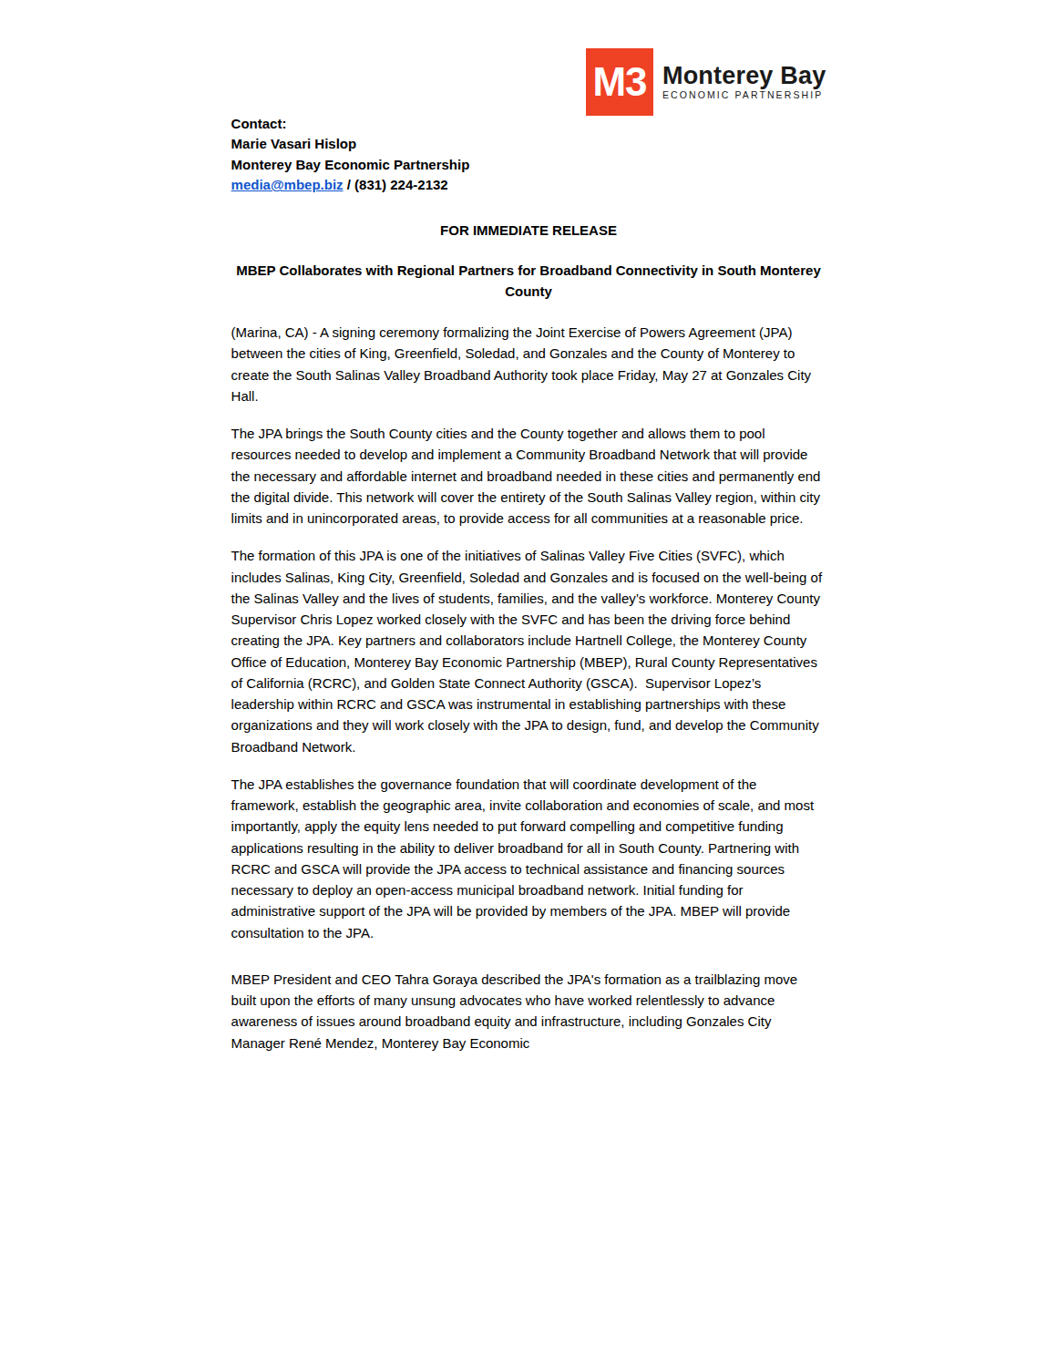M3
Monterey Bay
ECONOMIC PARTNERSHIP
Contact:
Marie Vasari Hislop
Monterey Bay Economic Partnership
media@mbep.biz / (831) 224-2132
FOR IMMEDIATE RELEASE
MBEP Collaborates with Regional Partners for Broadband Connectivity in South Monterey County
(Marina, CA) - A signing ceremony formalizing the Joint Exercise of Powers Agreement (JPA) between the cities of King, Greenfield, Soledad, and Gonzales and the County of Monterey to create the South Salinas Valley Broadband Authority took place Friday, May 27 at Gonzales City Hall.
The JPA brings the South County cities and the County together and allows them to pool resources needed to develop and implement a Community Broadband Network that will provide the necessary and affordable internet and broadband needed in these cities and permanently end the digital divide. This network will cover the entirety of the South Salinas Valley region, within city limits and in unincorporated areas, to provide access for all communities at a reasonable price.
The formation of this JPA is one of the initiatives of Salinas Valley Five Cities (SVFC), which includes Salinas, King City, Greenfield, Soledad and Gonzales and is focused on the well-being of the Salinas Valley and the lives of students, families, and the valley’s workforce. Monterey County Supervisor Chris Lopez worked closely with the SVFC and has been the driving force behind creating the JPA. Key partners and collaborators include Hartnell College, the Monterey County Office of Education, Monterey Bay Economic Partnership (MBEP), Rural County Representatives of California (RCRC), and Golden State Connect Authority (GSCA). Supervisor Lopez’s leadership within RCRC and GSCA was instrumental in establishing partnerships with these organizations and they will work closely with the JPA to design, fund, and develop the Community Broadband Network.
The JPA establishes the governance foundation that will coordinate development of the framework, establish the geographic area, invite collaboration and economies of scale, and most importantly, apply the equity lens needed to put forward compelling and competitive funding applications resulting in the ability to deliver broadband for all in South County. Partnering with RCRC and GSCA will provide the JPA access to technical assistance and financing sources necessary to deploy an open-access municipal broadband network. Initial funding for administrative support of the JPA will be provided by members of the JPA. MBEP will provide consultation to the JPA.
MBEP President and CEO Tahra Goraya described the JPA's formation as a trailblazing move built upon the efforts of many unsung advocates who have worked relentlessly to advance awareness of issues around broadband equity and infrastructure, including Gonzales City Manager René Mendez, Monterey Bay Economic